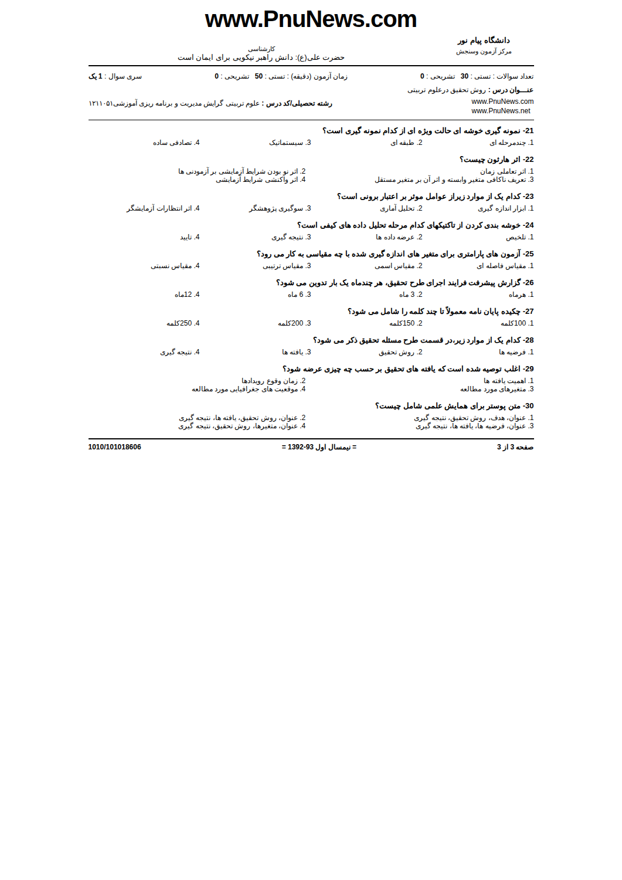www.PnuNews.com
دانشگاه پیام نور
مرکز آزمون وسنجش
کارشناسی حضرت علی(ع): دانش راهبر نیکویی برای ایمان است
تعداد سوالات : تستی : 30 تشریحی : 0
زمان آزمون (دقیقه) : تستی : 50 تشریحی : 0
سری سوال : 1 یک
عنـــوان درس : روش تحقیق درعلوم تربیتی
www.PnuNews.com
www.PnuNews.net
رشته تحصیلی/کد درس : علوم تربیتی گرایش مدیریت و برنامه ریزی آموزشی۱۲۱۱۰۵۱
21- نمونه گیری خوشه ای حالت ویژه ای از کدام نمونه گیری است؟
1. چندمرحله ای
2. طبقه ای
3. سیستماتیک
4. تصادفی ساده
22- اثر هارثون چیست؟
1. اثر تعاملی زمان
2. اثر نو بودن شرایط آزمایشی بر آزمودنی ها
3. تعریف ناکافی متغیر وابسته و اثر آن بر متغیر مستقل
4. اثر واکنشی شرایط آزمایشی
23- کدام یک از موارد زیراز عوامل موثر بر اعتبار برونی است؟
1. ابزار اندازه گیری
2. تحلیل آماری
3. سوگیری پژوهشگر
4. اثر انتظارات آزمایشگر
24- خوشه بندی کردن از تاکتیکهای کدام مرحله تحلیل داده های کیفی است؟
1. تلخیص
2. عرضه داده ها
3. نتیجه گیری
4. تایید
25- آزمون های پارامتری برای متغیر های اندازه گیری شده با چه مقیاسی به کار می رود؟
1. مقیاس فاصله ای
2. مقیاس اسمی
3. مقیاس ترتیبی
4. مقیاس نسبتی
26- گزارش پیشرفت فرایند اجرای طرح تحقیق، هر چندماه یک بار تدوین می شود؟
1. هرماه
2. 3 ماه
3. 6 ماه
4. 12ماه
27- چکیده پایان نامه معمولاً تا چند کلمه را شامل می شود؟
1. 100کلمه
2. 150کلمه
3. 200کلمه
4. 250کلمه
28- کدام یک از موارد زیر،در قسمت طرح مسئله تحقیق ذکر می شود؟
1. فرضیه ها
2. روش تحقیق
3. یافته ها
4. نتیجه گیری
29- اغلب توصیه شده است که یافته های تحقیق بر حسب چه چیزی عرضه شود؟
1. اهمیت یافته ها
2. زمان وقوع رویدادها
3. متغیرهای مورد مطالعه
4. موقعیت های جغرافیایی مورد مطالعه
30- متن پوستر برای همایش علمی شامل چیست؟
1. عنوان، هدف، روش تحقیق، نتیجه گیری
2. عنوان، روش تحقیق، یافته ها، نتیجه گیری
3. عنوان، فرضیه ها، یافته ها، نتیجه گیری
4. عنوان، متغیرها، روش تحقیق، نتیجه گیری
صفحه 3 از 3
= نیمسال اول 93-1392 =
1010/101018606